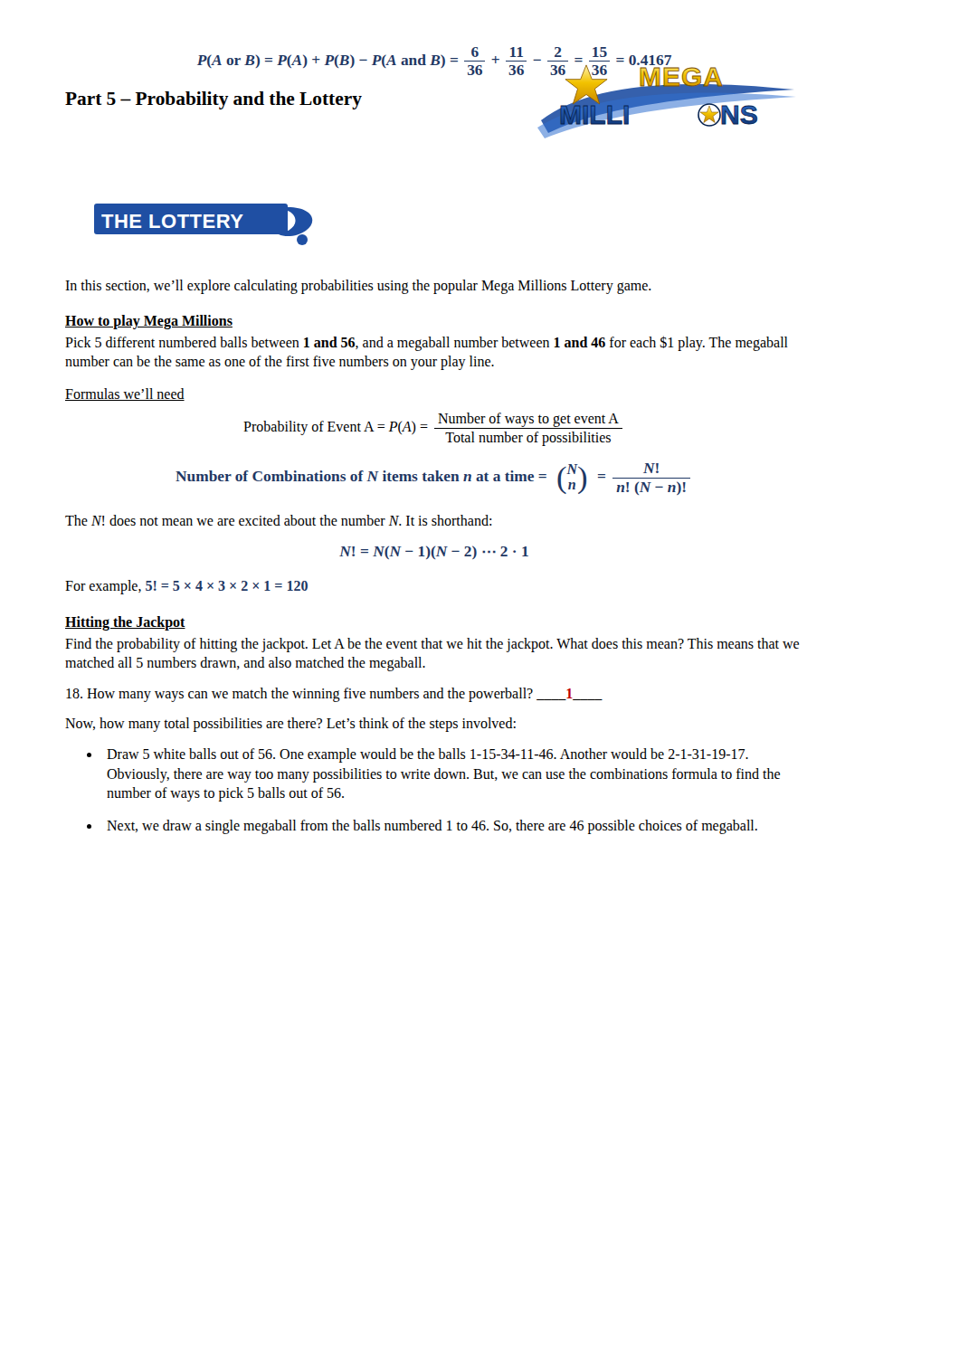P(A or B) = P(A) + P(B) − P(A and B) = 636 + 1136 − 236 = 1536 = 0.4167
Part 5 – Probability and the Lottery
MEGA MILLI NS
THE LOTTERY
In this section, we’ll explore calculating probabilities using the popular Mega Millions Lottery game.
How to play Mega Millions
Pick 5 different numbered balls between 1 and 56, and a megaball number between 1 and 46 for each $1 play. The megaball number can be the same as one of the first five numbers on your play line.
Formulas we’ll need
Probability of Event A = P(A) = Number of ways to get event A Total number of possibilities
Number of Combinations of N items taken n at a time = (N
n) = N! n! (N − n)!
The N! does not mean we are excited about the number N. It is shorthand:
N! = N(N − 1)(N − 2) ⋯ 2 · 1
For example, 5! = 5 × 4 × 3 × 2 × 1 = 120
Hitting the Jackpot
Find the probability of hitting the jackpot. Let A be the event that we hit the jackpot. What does this mean? This means that we matched all 5 numbers drawn, and also matched the megaball.
18. How many ways can we match the winning five numbers and the powerball? ____1____
Now, how many total possibilities are there? Let’s think of the steps involved:
Draw 5 white balls out of 56. One example would be the balls 1-15-34-11-46. Another would be 2-1-31-19-17. Obviously, there are way too many possibilities to write down. But, we can use the combinations formula to find the number of ways to pick 5 balls out of 56.
Next, we draw a single megaball from the balls numbered 1 to 46. So, there are 46 possible choices of megaball.